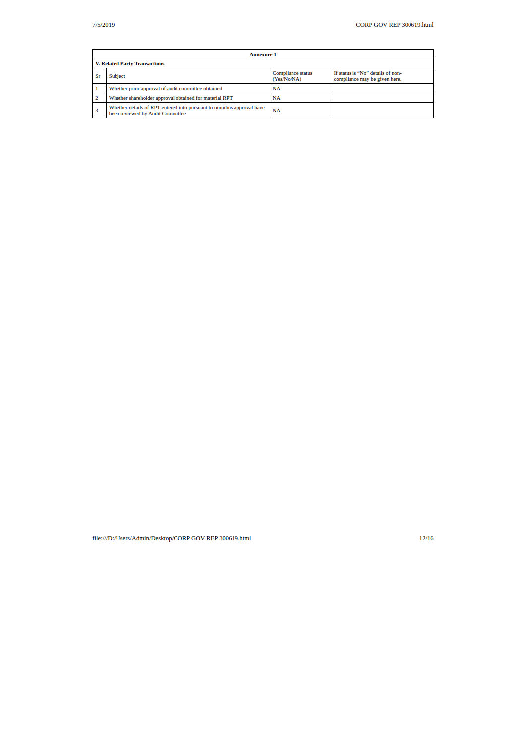7/5/2019 CORP GOV REP 300619.html
| Annexure 1 |
| V. Related Party Transactions |
| Sr | Subject | Compliance status (Yes/No/NA) | If status is “No” details of non- compliance may be given here. |
| 1 | Whether prior approval of audit committee obtained | NA | |
| 2 | Whether shareholder approval obtained for material RPT | NA | |
| 3 | Whether details of RPT entered into pursuant to omnibus approval have been reviewed by Audit Committee | NA | |
file:///D:/Users/Admin/Desktop/CORP GOV REP 300619.html 12/16